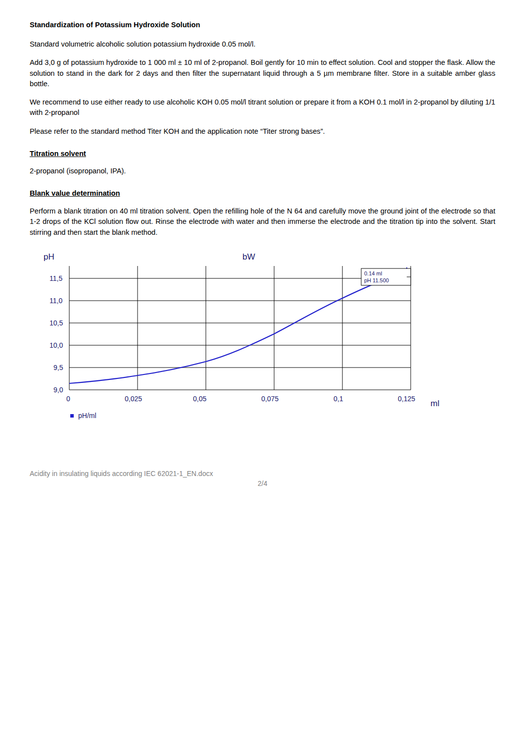Standardization of Potassium Hydroxide Solution
Standard volumetric alcoholic solution potassium hydroxide 0.05 mol/l.
Add 3,0 g of potassium hydroxide to 1 000 ml ± 10 ml of 2-propanol. Boil gently for 10 min to effect solution. Cool and stopper the flask. Allow the solution to stand in the dark for 2 days and then filter the supernatant liquid through a 5 µm membrane filter. Store in a suitable amber glass bottle.
We recommend to use either ready to use alcoholic KOH 0.05 mol/l titrant solution or prepare it from a KOH 0.1 mol/l in 2-propanol by diluting 1/1 with 2-propanol
Please refer to the standard method Titer KOH and the application note “Titer strong bases”.
Titration solvent
2-propanol (isopropanol, IPA).
Blank value determination
Perform a blank titration on 40 ml titration solvent. Open the refilling hole of the N 64 and carefully move the ground joint of the electrode so that 1-2 drops of the KCl solution flow out. Rinse the electrode with water and then immerse the electrode and the titration tip into the solvent. Start stirring and then start the blank method.
pH bW ml 11,5 11,0 10,5 10,0 9,5 9,0 0 0,025 0,05 0,075 0,1 0,125 0.14 ml pH 11.500 pH/ml
Acidity in insulating liquids according IEC 62021-1_EN.docx
2/4